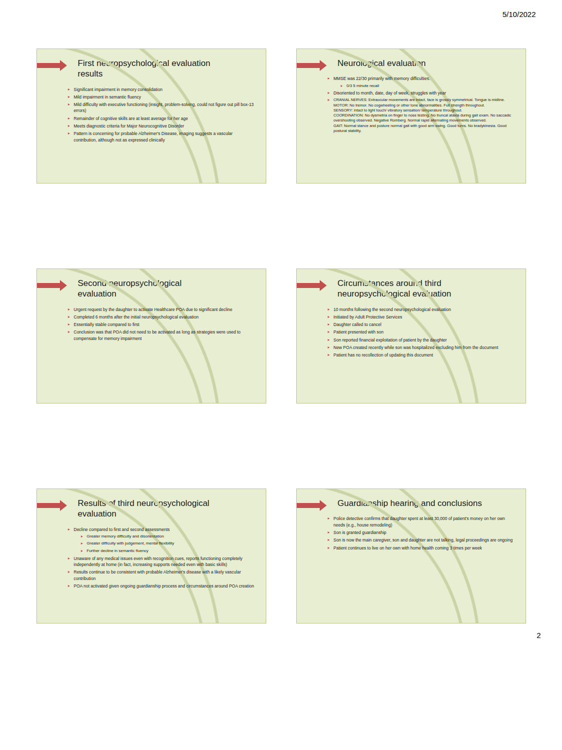5/10/2022
First neuropsychological evaluation
results
Significant impairment in memory consolidation
Mild impairment in semantic fluency
Mild difficulty with executive functioning (insight, problem-solving, could not figure out pill box-13 errors)
Remainder of cognitive skills are at least average for her age
Meets diagnostic criteria for Major Neurocognitive Disorder
Pattern is concerning for probable Alzheimer's Disease, imaging suggests a vascular contribution, although not as expressed clinically
Neurological evaluation
MMSE was 22/30 primarily with memory difficulties.
0/3 5 minute recall
Disoriented to month, date, day of week, struggles with year
CRANIAL NERVES: Extraocular movements are intact, face is grossly symmetrical. Tongue is midline.
MOTOR: No tremor. No cogwheeling or other tone abnormalities. Full strength throughout.
SENSORY: intact to light touch/ vibratory sensation/ temperature throughout.
COORDINATION: No dysmetria on finger to nose testing. No truncal ataxia during gait exam. No saccadic overshooting observed. Negative Romberg. Normal rapid alternating movements observed.
GAIT: Normal stance and posture normal gait with good arm swing. Good turns. No bradykinesia. Good postural stability.
Second neuropsychological
evaluation
Urgent request by the daughter to activate Healthcare POA due to significant decline
Completed 6 months after the initial neuropsychological evaluation
Essentially stable compared to first
Conclusion was that POA did not need to be activated as long as strategies were used to compensate for memory impairment
Circumstances around third
neuropsychological evaluation
10 months following the second neuropsychological evaluation
Initiated by Adult Protective Services
Daughter called to cancel
Patient presented with son
Son reported financial exploitation of patient by the daughter
New POA created recently while son was hospitalized excluding him from the document
Patient has no recollection of updating this document
Results of third neuropsychological
evaluation
Decline compared to first and second assessments
Greater memory difficulty and disorientation
Greater difficulty with judgement, mental flexibility
Further decline in semantic fluency
Unaware of any medical issues even with recognition cues, reports functioning completely independently at home (in fact, increasing supports needed even with basic skills)
Results continue to be consistent with probable Alzheimer's disease with a likely vascular contribution
POA not activated given ongoing guardianship process and circumstances around POA creation
Guardianship hearing and conclusions
Police detective confirms that daughter spent at least 30,000 of patient's money on her own needs (e.g., house remodeling)
Son is granted guardianship
Son is now the main caregiver, son and daughter are not talking, legal proceedings are ongoing
Patient continues to live on her own with home health coming 3 times per week
2